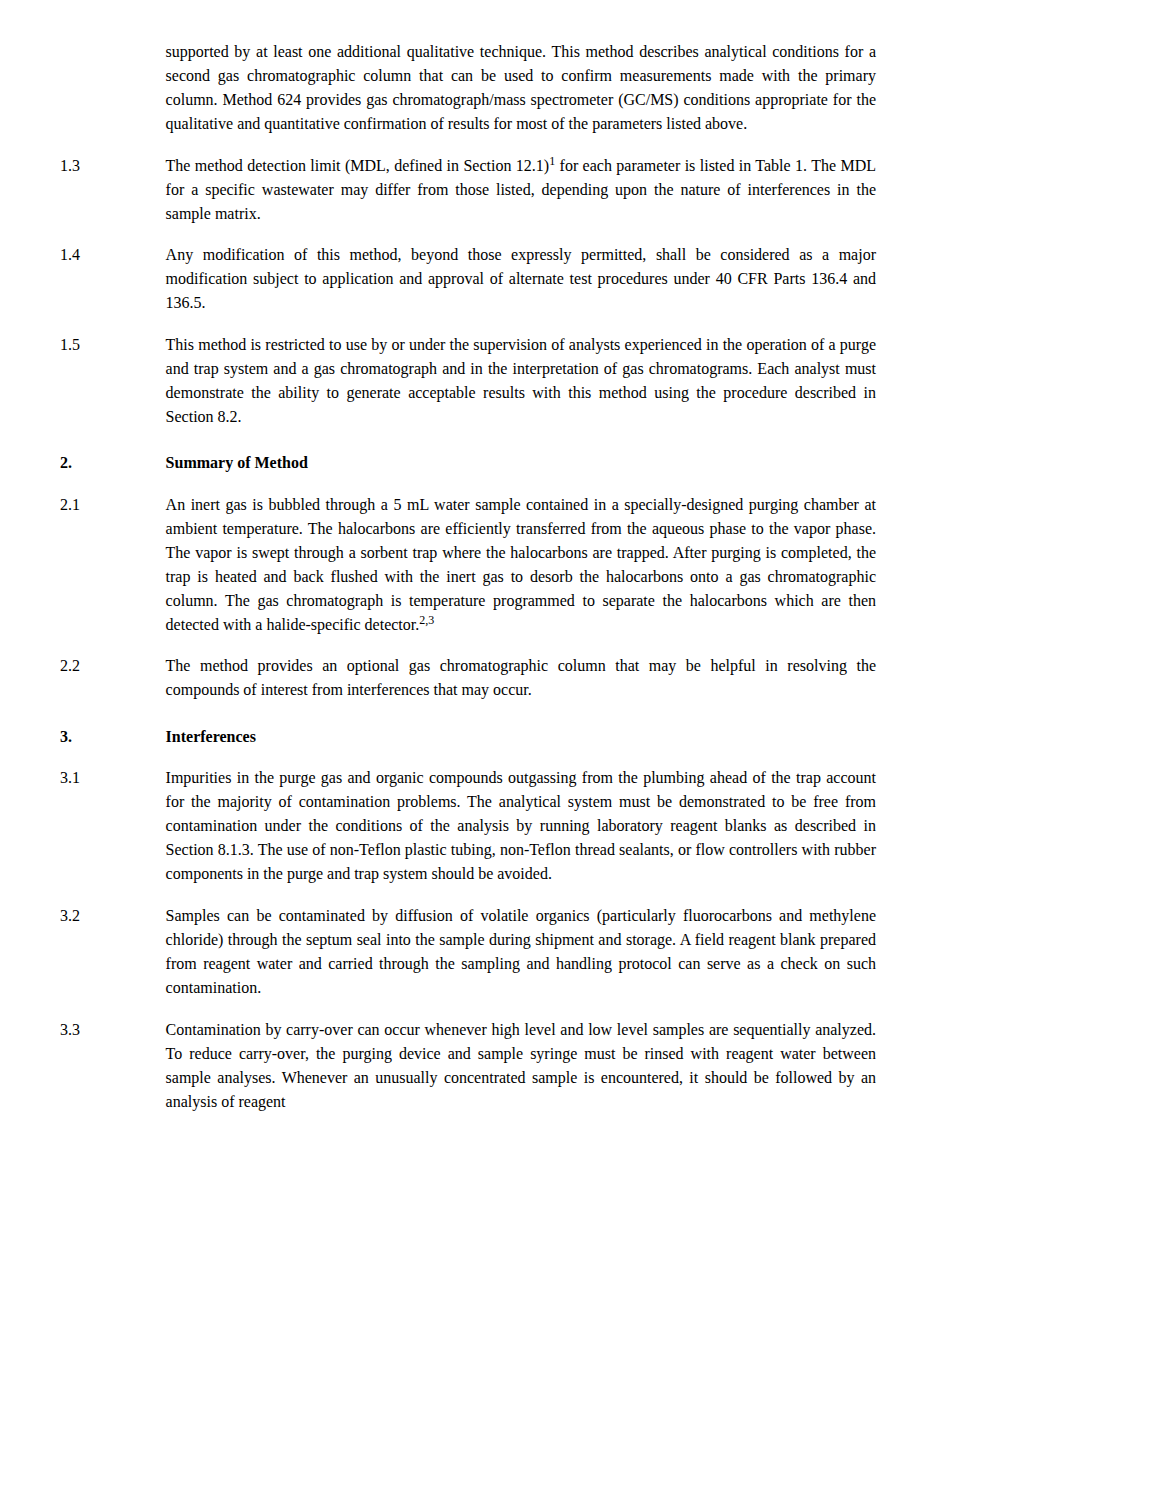supported by at least one additional qualitative technique. This method describes analytical conditions for a second gas chromatographic column that can be used to confirm measurements made with the primary column. Method 624 provides gas chromatograph/mass spectrometer (GC/MS) conditions appropriate for the qualitative and quantitative confirmation of results for most of the parameters listed above.
1.3 The method detection limit (MDL, defined in Section 12.1)1 for each parameter is listed in Table 1. The MDL for a specific wastewater may differ from those listed, depending upon the nature of interferences in the sample matrix.
1.4 Any modification of this method, beyond those expressly permitted, shall be considered as a major modification subject to application and approval of alternate test procedures under 40 CFR Parts 136.4 and 136.5.
1.5 This method is restricted to use by or under the supervision of analysts experienced in the operation of a purge and trap system and a gas chromatograph and in the interpretation of gas chromatograms. Each analyst must demonstrate the ability to generate acceptable results with this method using the procedure described in Section 8.2.
2. Summary of Method
2.1 An inert gas is bubbled through a 5 mL water sample contained in a specially-designed purging chamber at ambient temperature. The halocarbons are efficiently transferred from the aqueous phase to the vapor phase. The vapor is swept through a sorbent trap where the halocarbons are trapped. After purging is completed, the trap is heated and back flushed with the inert gas to desorb the halocarbons onto a gas chromatographic column. The gas chromatograph is temperature programmed to separate the halocarbons which are then detected with a halide-specific detector.2,3
2.2 The method provides an optional gas chromatographic column that may be helpful in resolving the compounds of interest from interferences that may occur.
3. Interferences
3.1 Impurities in the purge gas and organic compounds outgassing from the plumbing ahead of the trap account for the majority of contamination problems. The analytical system must be demonstrated to be free from contamination under the conditions of the analysis by running laboratory reagent blanks as described in Section 8.1.3. The use of non-Teflon plastic tubing, non-Teflon thread sealants, or flow controllers with rubber components in the purge and trap system should be avoided.
3.2 Samples can be contaminated by diffusion of volatile organics (particularly fluorocarbons and methylene chloride) through the septum seal into the sample during shipment and storage. A field reagent blank prepared from reagent water and carried through the sampling and handling protocol can serve as a check on such contamination.
3.3 Contamination by carry-over can occur whenever high level and low level samples are sequentially analyzed. To reduce carry-over, the purging device and sample syringe must be rinsed with reagent water between sample analyses. Whenever an unusually concentrated sample is encountered, it should be followed by an analysis of reagent